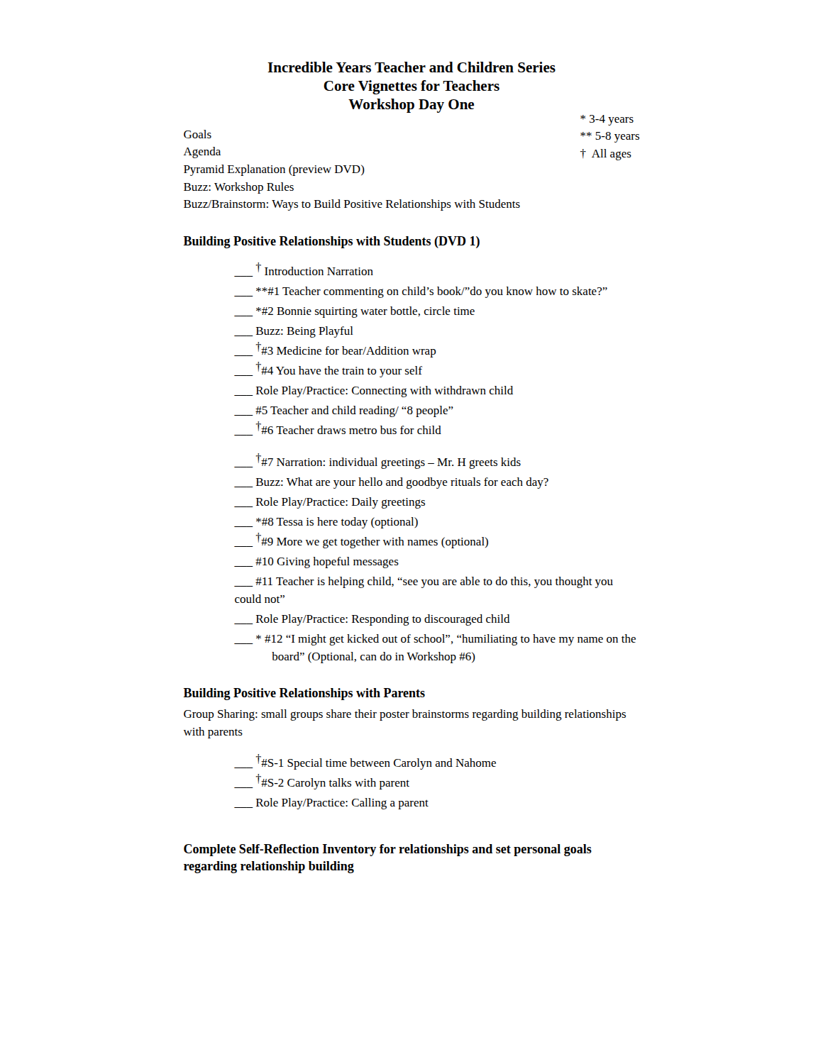Incredible Years Teacher and Children Series Core Vignettes for Teachers Workshop Day One
* 3-4 years
** 5-8 years
† All ages
Goals
Agenda
Pyramid Explanation (preview DVD)
Buzz: Workshop Rules
Buzz/Brainstorm: Ways to Build Positive Relationships with Students
Building Positive Relationships with Students (DVD 1)
___ † Introduction Narration
___ **#1 Teacher commenting on child’s book/”do you know how to skate?”
___ *#2 Bonnie squirting water bottle, circle time
___ Buzz: Being Playful
___ †#3 Medicine for bear/Addition wrap
___ †#4 You have the train to your self
___ Role Play/Practice: Connecting with withdrawn child
___ #5 Teacher and child reading/ “8 people”
___ †#6 Teacher draws metro bus for child
___ †#7 Narration: individual greetings – Mr. H greets kids
___ Buzz: What are your hello and goodbye rituals for each day?
___ Role Play/Practice: Daily greetings
___ *#8 Tessa is here today (optional)
___ †#9 More we get together with names (optional)
___ #10 Giving hopeful messages
___ #11 Teacher is helping child, “see you are able to do this, you thought you could not”
___ Role Play/Practice: Responding to discouraged child
___ * #12 “I might get kicked out of school”, “humiliating to have my name on the board” (Optional, can do in Workshop #6)
Building Positive Relationships with Parents
Group Sharing: small groups share their poster brainstorms regarding building relationships with parents
___ †#S-1 Special time between Carolyn and Nahome
___ †#S-2 Carolyn talks with parent
___ Role Play/Practice: Calling a parent
Complete Self-Reflection Inventory for relationships and set personal goals regarding relationship building